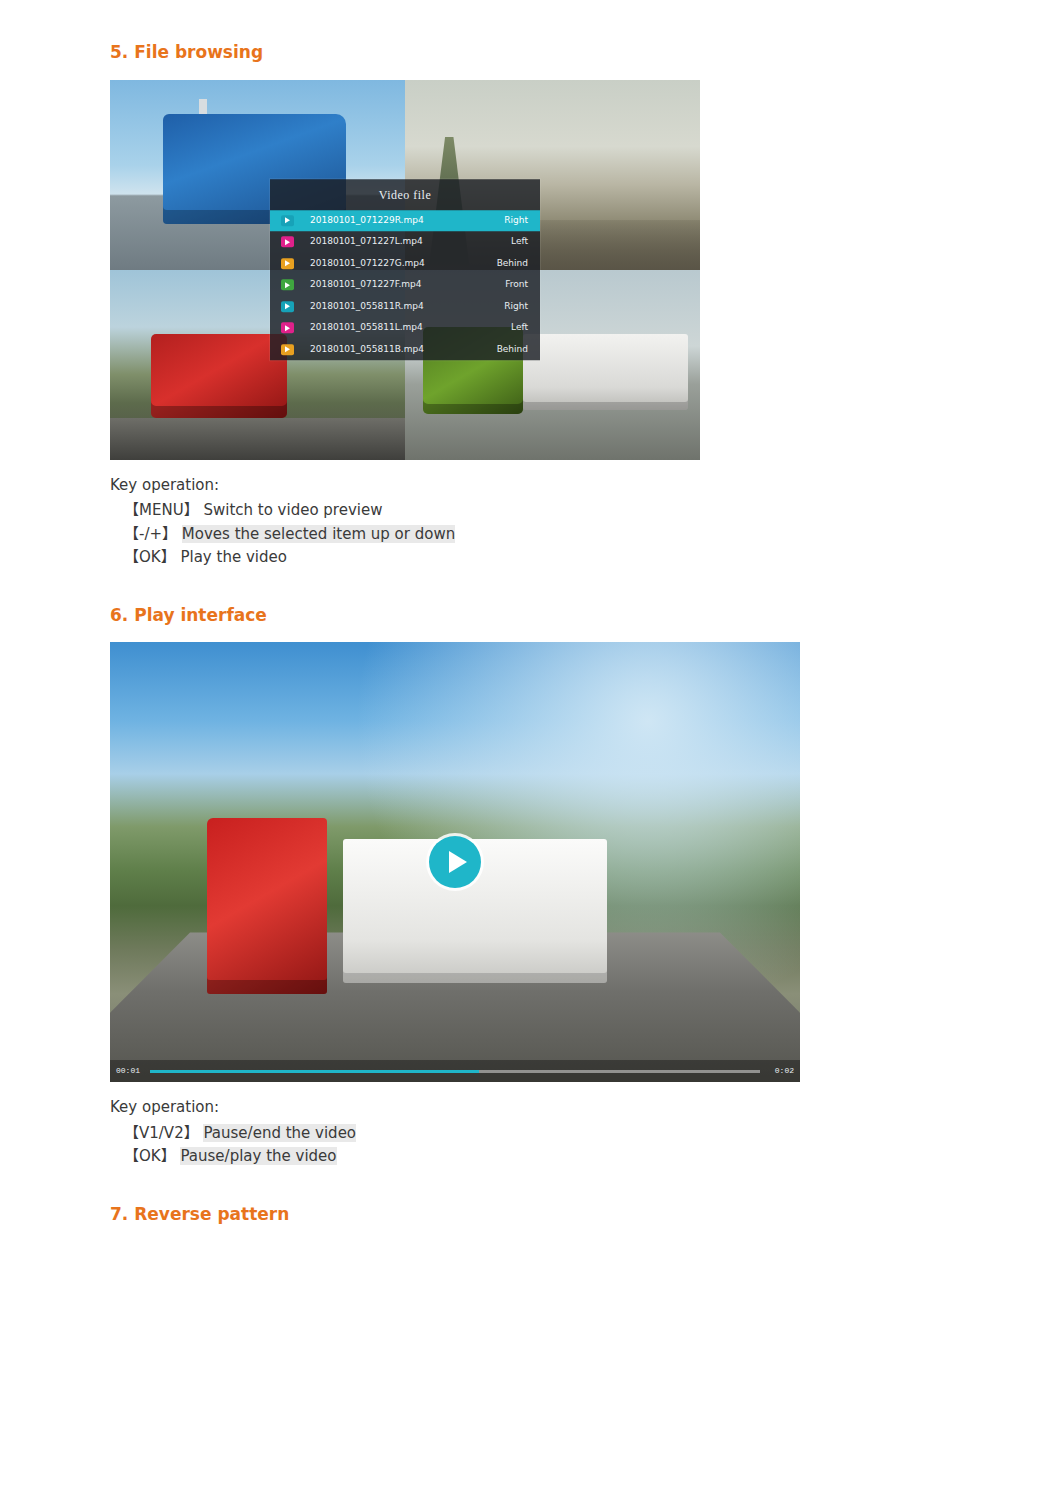5. File browsing
Video file
| | 20180101_071229R.mp4 | Right |
| | 20180101_071227L.mp4 | Left |
| | 20180101_071227G.mp4 | Behind |
| | 20180101_071227F.mp4 | Front |
| | 20180101_055811R.mp4 | Right |
| | 20180101_055811L.mp4 | Left |
| | 20180101_055811B.mp4 | Behind |
Key operation:
【MENU】 Switch to video preview
【-/+】 Moves the selected item up or down
【OK】 Play the video
6. Play interface
00:01
0:02
Key operation:
【V1/V2】 Pause/end the video
【OK】 Pause/play the video
7. Reverse pattern